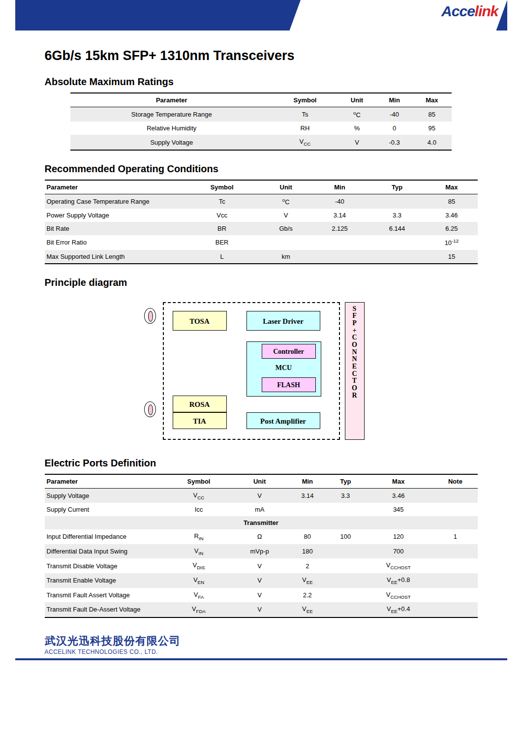Accelink
6Gb/s 15km SFP+ 1310nm Transceivers
Absolute Maximum Ratings
| Parameter | Symbol | Unit | Min | Max |
| --- | --- | --- | --- | --- |
| Storage Temperature Range | Ts | o C | -40 | 85 |
| Relative Humidity | RH | % | 0 | 95 |
| Supply Voltage | V CC | V | -0.3 | 4.0 |
Recommended Operating Conditions
| Parameter | Symbol | Unit | Min | Typ | Max |
| --- | --- | --- | --- | --- | --- |
| Operating Case Temperature Range | Tc | o C | -40 | | 85 |
| Power Supply Voltage | Vcc | V | 3.14 | 3.3 | 3.46 |
| Bit Rate | BR | Gb/s | 2.125 | 6.144 | 6.25 |
| Bit Error Ratio | BER | | | | 10 -12 |
| Max Supported Link Length | L | km | | | 15 |
Principle diagram
TOSA
Laser Driver
Controller
MCU
FLASH
ROSA
TIA
Post Amplifier
S
F
P
+
C
O
N
N
E
C
T
O
R
Electric Ports Definition
| Parameter | Symbol | Unit | Min | Typ | Max | Note |
| --- | --- | --- | --- | --- | --- | --- |
| Supply Voltage | V CC | V | 3.14 | 3.3 | 3.46 | |
| Supply Current | Icc | mA | | | 345 | |
| Transmitter |
| Input Differential Impedance | R IN | Ω | 80 | 100 | 120 | 1 |
| Differential Data Input Swing | V IN | mVp-p | 180 | | 700 | |
| Transmit Disable Voltage | V DIS | V | 2 | | V CCHOST | |
| Transmit Enable Voltage | V EN | V | V EE | | V EE +0.8 | |
| Transmit Fault Assert Voltage | V FA | V | 2.2 | | V CCHOST | |
| Transmit Fault De-Assert Voltage | V FDA | V | V EE | | V EE +0.4 | |
武汉光迅科技股份有限公司
ACCELINK TECHNOLOGIES CO., LTD.